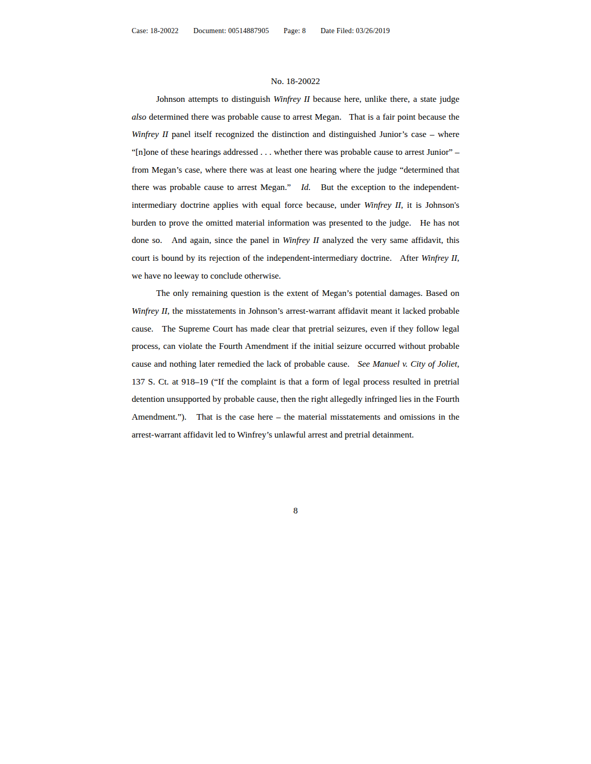Case: 18-20022 Document: 00514887905 Page: 8 Date Filed: 03/26/2019
No. 18-20022
Johnson attempts to distinguish Winfrey II because here, unlike there, a state judge also determined there was probable cause to arrest Megan. That is a fair point because the Winfrey II panel itself recognized the distinction and distinguished Junior’s case – where “[n]one of these hearings addressed . . . whether there was probable cause to arrest Junior” – from Megan’s case, where there was at least one hearing where the judge “determined that there was probable cause to arrest Megan.” Id. But the exception to the independent-intermediary doctrine applies with equal force because, under Winfrey II, it is Johnson's burden to prove the omitted material information was presented to the judge. He has not done so. And again, since the panel in Winfrey II analyzed the very same affidavit, this court is bound by its rejection of the independent-intermediary doctrine. After Winfrey II, we have no leeway to conclude otherwise.
The only remaining question is the extent of Megan’s potential damages. Based on Winfrey II, the misstatements in Johnson’s arrest-warrant affidavit meant it lacked probable cause. The Supreme Court has made clear that pretrial seizures, even if they follow legal process, can violate the Fourth Amendment if the initial seizure occurred without probable cause and nothing later remedied the lack of probable cause. See Manuel v. City of Joliet, 137 S. Ct. at 918–19 (“If the complaint is that a form of legal process resulted in pretrial detention unsupported by probable cause, then the right allegedly infringed lies in the Fourth Amendment.”). That is the case here – the material misstatements and omissions in the arrest-warrant affidavit led to Winfrey’s unlawful arrest and pretrial detainment.
8